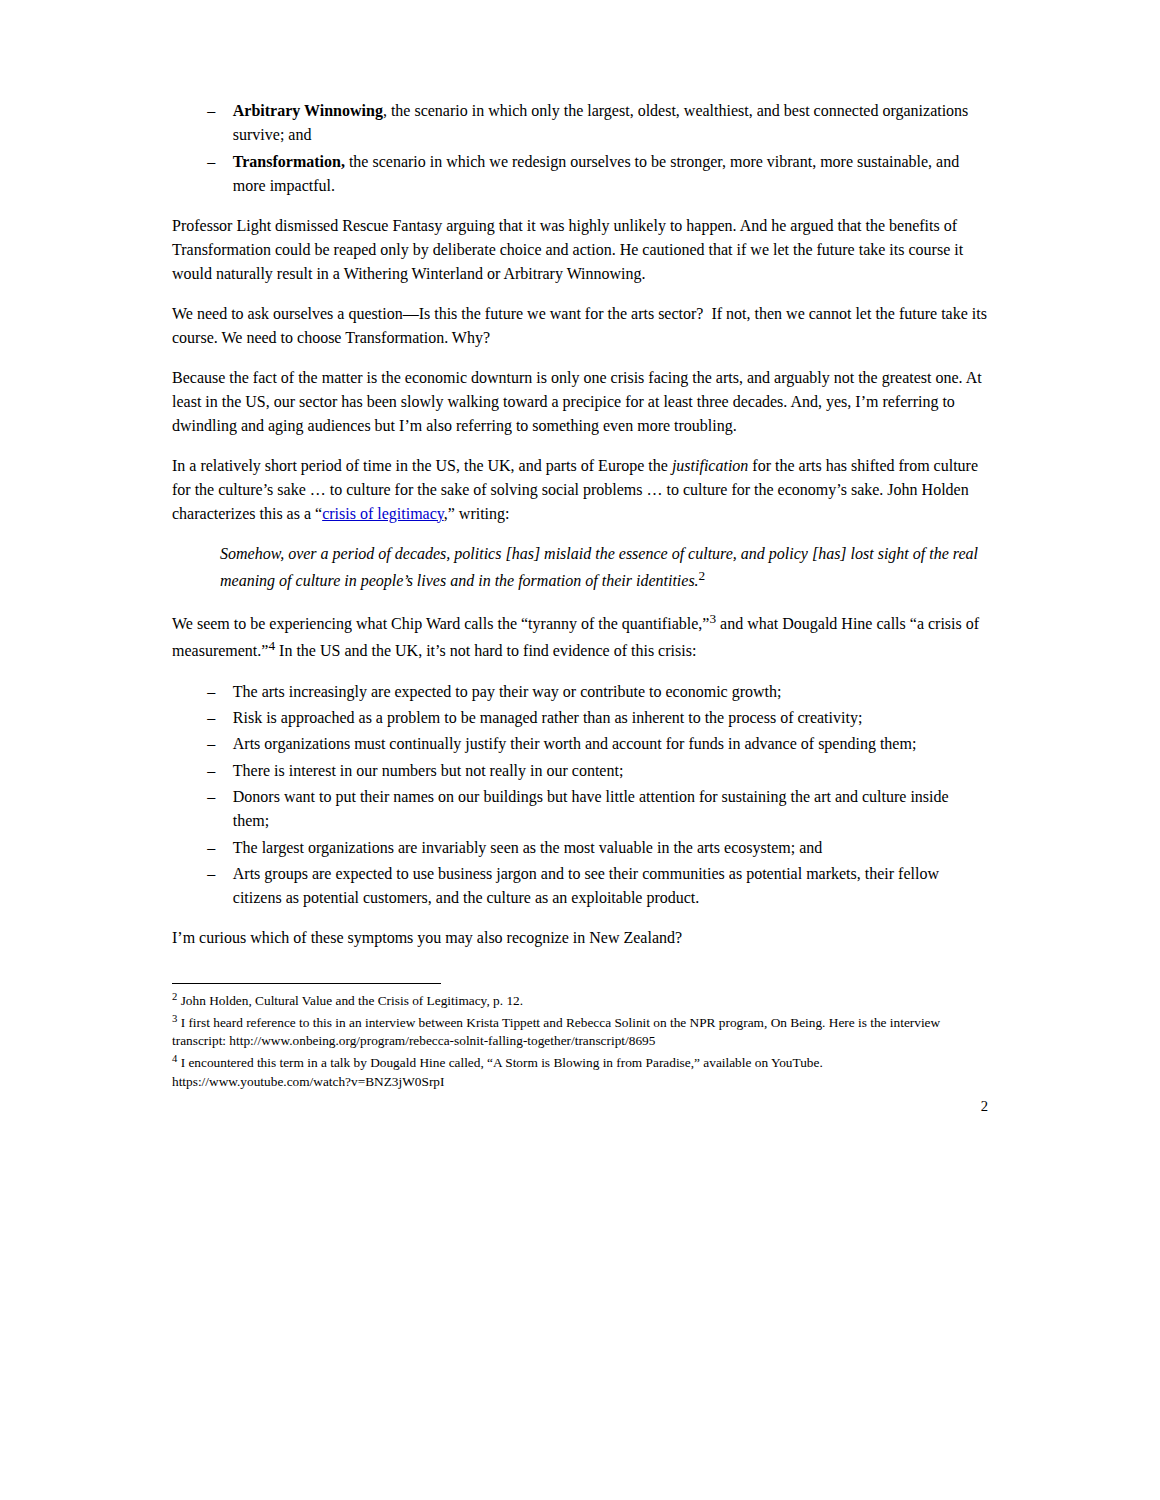Arbitrary Winnowing, the scenario in which only the largest, oldest, wealthiest, and best connected organizations survive; and
Transformation, the scenario in which we redesign ourselves to be stronger, more vibrant, more sustainable, and more impactful.
Professor Light dismissed Rescue Fantasy arguing that it was highly unlikely to happen. And he argued that the benefits of Transformation could be reaped only by deliberate choice and action. He cautioned that if we let the future take its course it would naturally result in a Withering Winterland or Arbitrary Winnowing.
We need to ask ourselves a question—Is this the future we want for the arts sector? If not, then we cannot let the future take its course. We need to choose Transformation. Why?
Because the fact of the matter is the economic downturn is only one crisis facing the arts, and arguably not the greatest one. At least in the US, our sector has been slowly walking toward a precipice for at least three decades. And, yes, I’m referring to dwindling and aging audiences but I’m also referring to something even more troubling.
In a relatively short period of time in the US, the UK, and parts of Europe the justification for the arts has shifted from culture for the culture’s sake … to culture for the sake of solving social problems … to culture for the economy’s sake. John Holden characterizes this as a “crisis of legitimacy,” writing:
Somehow, over a period of decades, politics [has] mislaid the essence of culture, and policy [has] lost sight of the real meaning of culture in people’s lives and in the formation of their identities.2
We seem to be experiencing what Chip Ward calls the “tyranny of the quantifiable,”3 and what Dougald Hine calls “a crisis of measurement.”4 In the US and the UK, it’s not hard to find evidence of this crisis:
The arts increasingly are expected to pay their way or contribute to economic growth;
Risk is approached as a problem to be managed rather than as inherent to the process of creativity;
Arts organizations must continually justify their worth and account for funds in advance of spending them;
There is interest in our numbers but not really in our content;
Donors want to put their names on our buildings but have little attention for sustaining the art and culture inside them;
The largest organizations are invariably seen as the most valuable in the arts ecosystem; and
Arts groups are expected to use business jargon and to see their communities as potential markets, their fellow citizens as potential customers, and the culture as an exploitable product.
I’m curious which of these symptoms you may also recognize in New Zealand?
2 John Holden, Cultural Value and the Crisis of Legitimacy, p. 12.
3 I first heard reference to this in an interview between Krista Tippett and Rebecca Solinit on the NPR program, On Being. Here is the interview transcript: http://www.onbeing.org/program/rebecca-solnit-falling-together/transcript/8695
4 I encountered this term in a talk by Dougald Hine called, “A Storm is Blowing in from Paradise,” available on YouTube. https://www.youtube.com/watch?v=BNZ3jW0SrpI
2